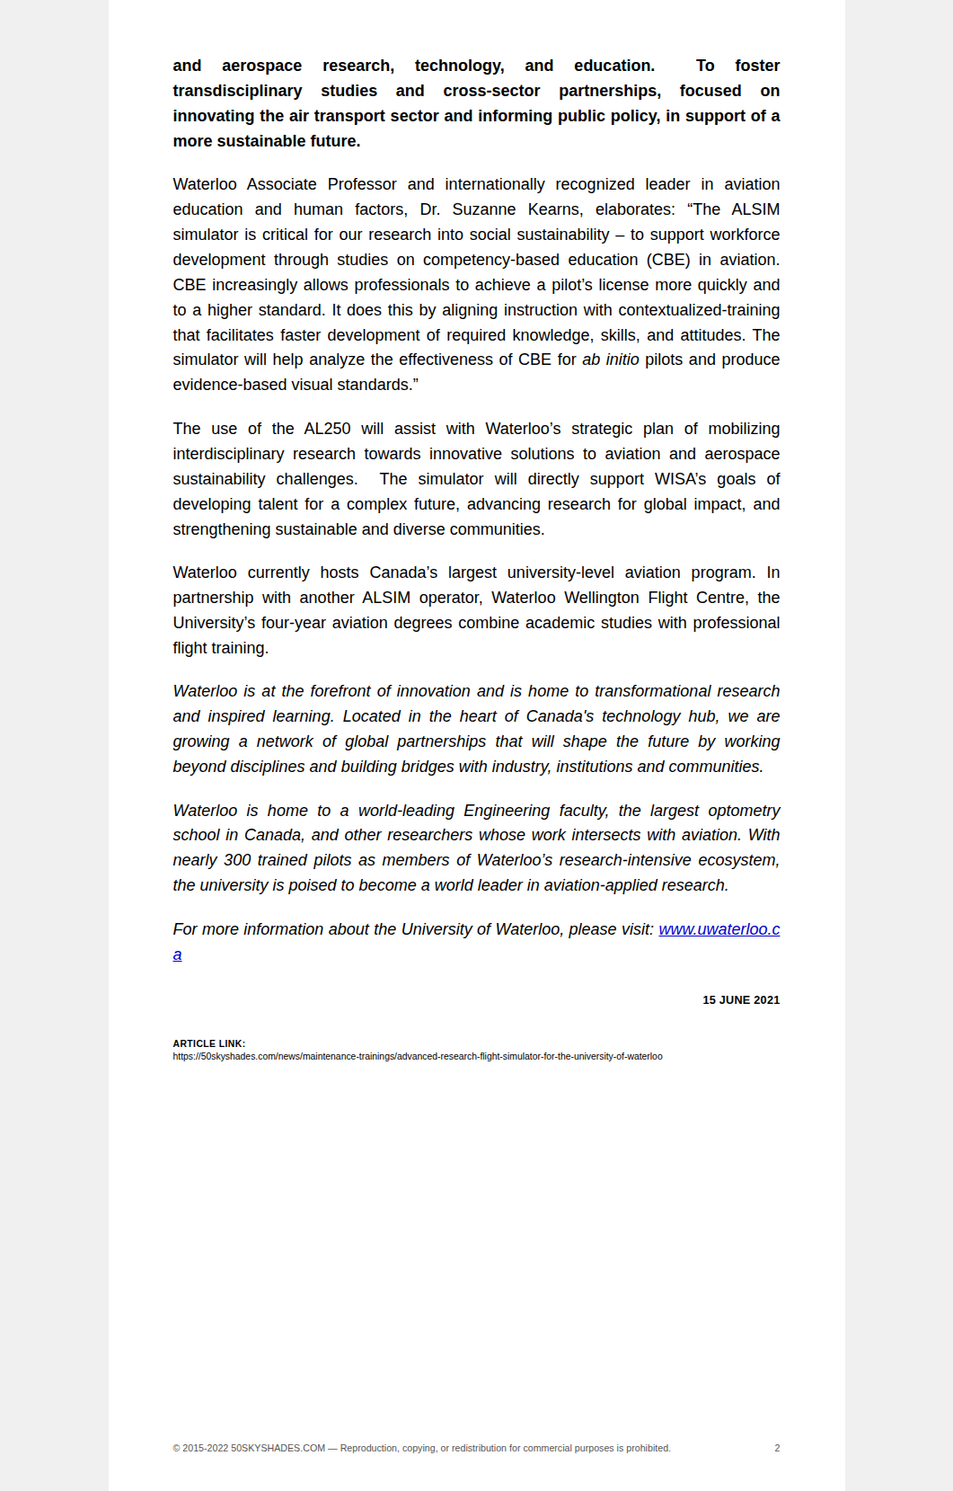and aerospace research, technology, and education. To foster transdisciplinary studies and cross-sector partnerships, focused on innovating the air transport sector and informing public policy, in support of a more sustainable future.
Waterloo Associate Professor and internationally recognized leader in aviation education and human factors, Dr. Suzanne Kearns, elaborates: “The ALSIM simulator is critical for our research into social sustainability – to support workforce development through studies on competency-based education (CBE) in aviation. CBE increasingly allows professionals to achieve a pilot’s license more quickly and to a higher standard. It does this by aligning instruction with contextualized-training that facilitates faster development of required knowledge, skills, and attitudes. The simulator will help analyze the effectiveness of CBE for ab initio pilots and produce evidence-based visual standards.”
The use of the AL250 will assist with Waterloo’s strategic plan of mobilizing interdisciplinary research towards innovative solutions to aviation and aerospace sustainability challenges. The simulator will directly support WISA’s goals of developing talent for a complex future, advancing research for global impact, and strengthening sustainable and diverse communities.
Waterloo currently hosts Canada’s largest university-level aviation program. In partnership with another ALSIM operator, Waterloo Wellington Flight Centre, the University’s four-year aviation degrees combine academic studies with professional flight training.
Waterloo is at the forefront of innovation and is home to transformational research and inspired learning. Located in the heart of Canada's technology hub, we are growing a network of global partnerships that will shape the future by working beyond disciplines and building bridges with industry, institutions and communities.
Waterloo is home to a world-leading Engineering faculty, the largest optometry school in Canada, and other researchers whose work intersects with aviation. With nearly 300 trained pilots as members of Waterloo’s research-intensive ecosystem, the university is poised to become a world leader in aviation-applied research.
For more information about the University of Waterloo, please visit: www.uwaterloo.ca
15 JUNE 2021
ARTICLE LINK:
https://50skyshades.com/news/maintenance-trainings/advanced-research-flight-simulator-for-the-university-of-waterloo
© 2015-2022 50SKYSHADES.COM — Reproduction, copying, or redistribution for commercial purposes is prohibited. 2